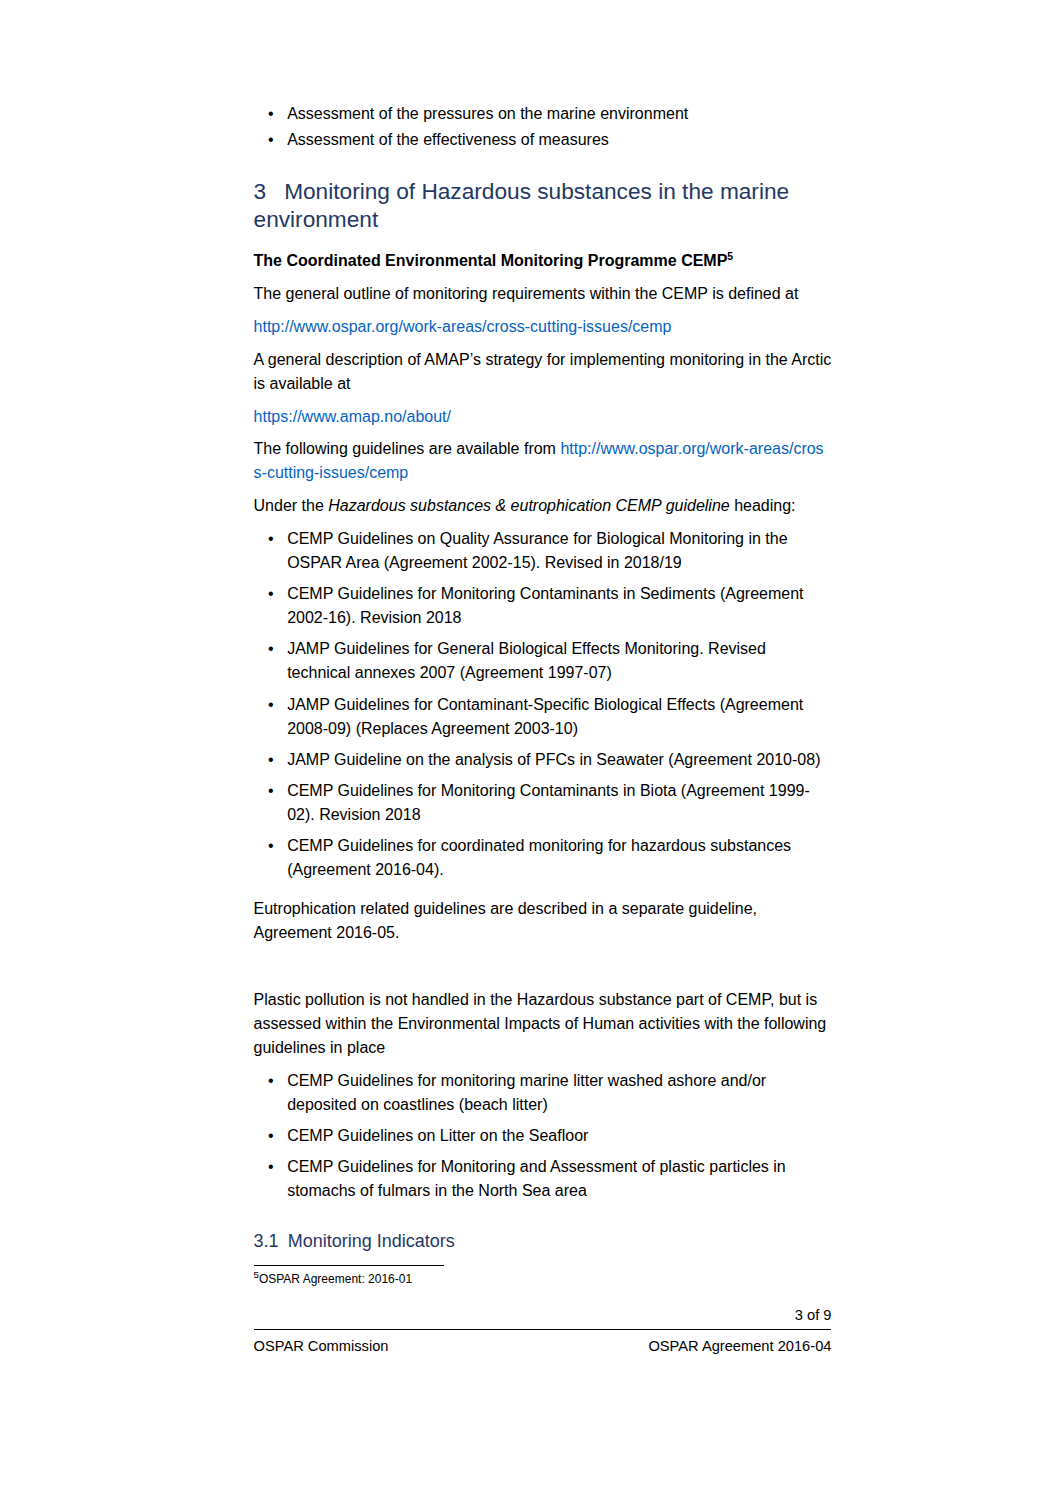Assessment of the pressures on the marine environment
Assessment of the effectiveness of measures
3 Monitoring of Hazardous substances in the marine environment
The Coordinated Environmental Monitoring Programme CEMP5
The general outline of monitoring requirements within the CEMP is defined at
http://www.ospar.org/work-areas/cross-cutting-issues/cemp
A general description of AMAP’s strategy for implementing monitoring in the Arctic is available at
https://www.amap.no/about/
The following guidelines are available from http://www.ospar.org/work-areas/cross-cutting-issues/cemp
Under the Hazardous substances & eutrophication CEMP guideline heading:
CEMP Guidelines on Quality Assurance for Biological Monitoring in the OSPAR Area (Agreement 2002-15). Revised in 2018/19
CEMP Guidelines for Monitoring Contaminants in Sediments (Agreement 2002-16). Revision 2018
JAMP Guidelines for General Biological Effects Monitoring. Revised technical annexes 2007 (Agreement 1997-07)
JAMP Guidelines for Contaminant-Specific Biological Effects (Agreement 2008-09) (Replaces Agreement 2003-10)
JAMP Guideline on the analysis of PFCs in Seawater (Agreement 2010-08)
CEMP Guidelines for Monitoring Contaminants in Biota (Agreement 1999-02). Revision 2018
CEMP Guidelines for coordinated monitoring for hazardous substances (Agreement 2016-04).
Eutrophication related guidelines are described in a separate guideline, Agreement 2016-05.
Plastic pollution is not handled in the Hazardous substance part of CEMP, but is assessed within the Environmental Impacts of Human activities with the following guidelines in place
CEMP Guidelines for monitoring marine litter washed ashore and/or deposited on coastlines (beach litter)
CEMP Guidelines on Litter on the Seafloor
CEMP Guidelines for Monitoring and Assessment of plastic particles in stomachs of fulmars in the North Sea area
3.1 Monitoring Indicators
5OSPAR Agreement: 2016-01
3 of 9
OSPAR Commission OSPAR Agreement 2016-04